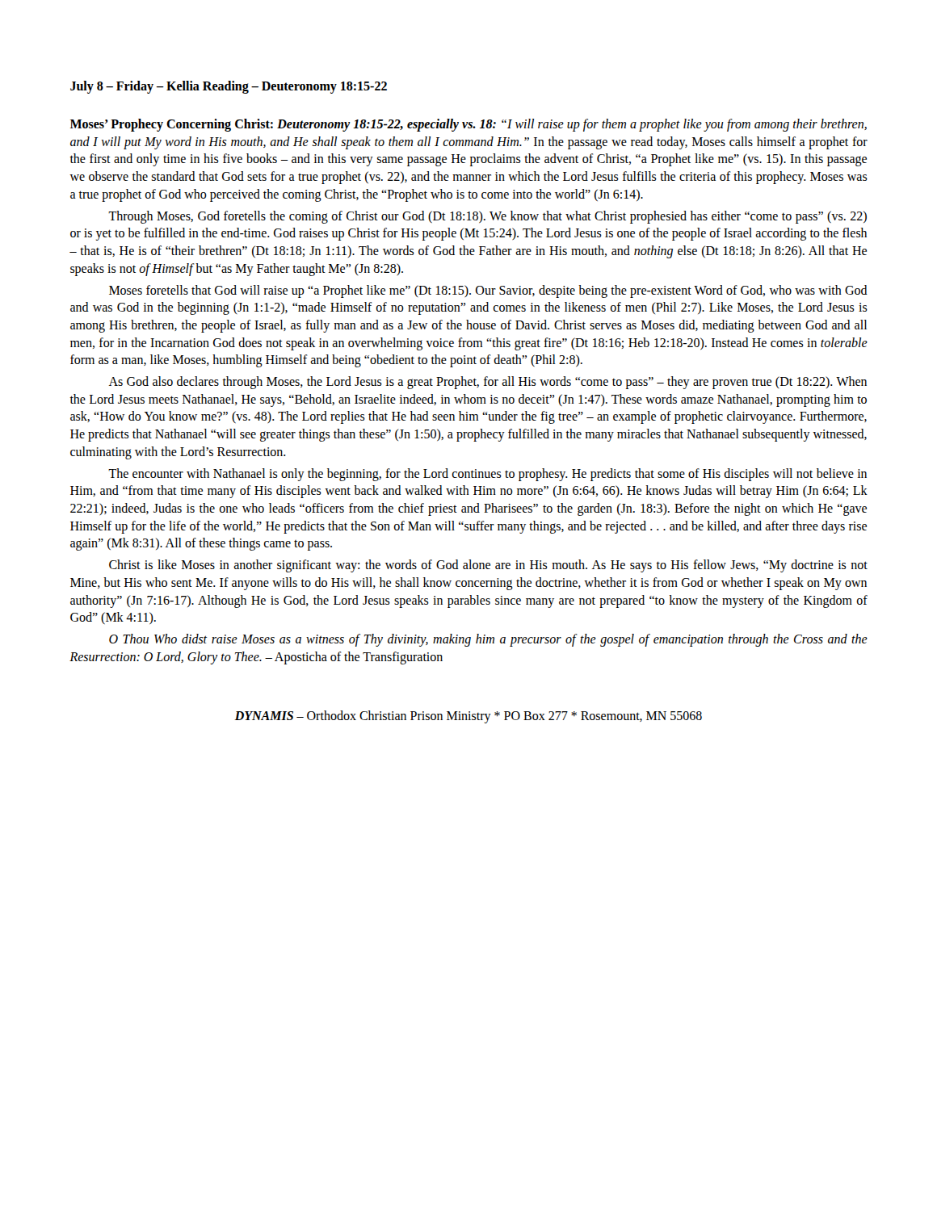July 8 – Friday – Kellia Reading – Deuteronomy 18:15-22
Moses’ Prophecy Concerning Christ: Deuteronomy 18:15-22, especially vs. 18: “I will raise up for them a prophet like you from among their brethren, and I will put My word in His mouth, and He shall speak to them all I command Him.” In the passage we read today, Moses calls himself a prophet for the first and only time in his five books – and in this very same passage He proclaims the advent of Christ, “a Prophet like me” (vs. 15). In this passage we observe the standard that God sets for a true prophet (vs. 22), and the manner in which the Lord Jesus fulfills the criteria of this prophecy. Moses was a true prophet of God who perceived the coming Christ, the “Prophet who is to come into the world” (Jn 6:14).
Through Moses, God foretells the coming of Christ our God (Dt 18:18). We know that what Christ prophesied has either “come to pass” (vs. 22) or is yet to be fulfilled in the end-time. God raises up Christ for His people (Mt 15:24). The Lord Jesus is one of the people of Israel according to the flesh – that is, He is of “their brethren” (Dt 18:18; Jn 1:11). The words of God the Father are in His mouth, and nothing else (Dt 18:18; Jn 8:26). All that He speaks is not of Himself but “as My Father taught Me” (Jn 8:28).
Moses foretells that God will raise up “a Prophet like me” (Dt 18:15). Our Savior, despite being the pre-existent Word of God, who was with God and was God in the beginning (Jn 1:1-2), “made Himself of no reputation” and comes in the likeness of men (Phil 2:7). Like Moses, the Lord Jesus is among His brethren, the people of Israel, as fully man and as a Jew of the house of David. Christ serves as Moses did, mediating between God and all men, for in the Incarnation God does not speak in an overwhelming voice from “this great fire” (Dt 18:16; Heb 12:18-20). Instead He comes in tolerable form as a man, like Moses, humbling Himself and being “obedient to the point of death” (Phil 2:8).
As God also declares through Moses, the Lord Jesus is a great Prophet, for all His words “come to pass” – they are proven true (Dt 18:22). When the Lord Jesus meets Nathanael, He says, “Behold, an Israelite indeed, in whom is no deceit” (Jn 1:47). These words amaze Nathanael, prompting him to ask, “How do You know me?” (vs. 48). The Lord replies that He had seen him “under the fig tree” – an example of prophetic clairvoyance. Furthermore, He predicts that Nathanael “will see greater things than these” (Jn 1:50), a prophecy fulfilled in the many miracles that Nathanael subsequently witnessed, culminating with the Lord’s Resurrection.
The encounter with Nathanael is only the beginning, for the Lord continues to prophesy. He predicts that some of His disciples will not believe in Him, and “from that time many of His disciples went back and walked with Him no more” (Jn 6:64, 66). He knows Judas will betray Him (Jn 6:64; Lk 22:21); indeed, Judas is the one who leads “officers from the chief priest and Pharisees” to the garden (Jn. 18:3). Before the night on which He “gave Himself up for the life of the world,” He predicts that the Son of Man will “suffer many things, and be rejected . . . and be killed, and after three days rise again” (Mk 8:31). All of these things came to pass.
Christ is like Moses in another significant way: the words of God alone are in His mouth. As He says to His fellow Jews, “My doctrine is not Mine, but His who sent Me. If anyone wills to do His will, he shall know concerning the doctrine, whether it is from God or whether I speak on My own authority” (Jn 7:16-17). Although He is God, the Lord Jesus speaks in parables since many are not prepared “to know the mystery of the Kingdom of God” (Mk 4:11).
O Thou Who didst raise Moses as a witness of Thy divinity, making him a precursor of the gospel of emancipation through the Cross and the Resurrection: O Lord, Glory to Thee. – Aposticha of the Transfiguration
DYNAMIS – Orthodox Christian Prison Ministry * PO Box 277 * Rosemount, MN 55068